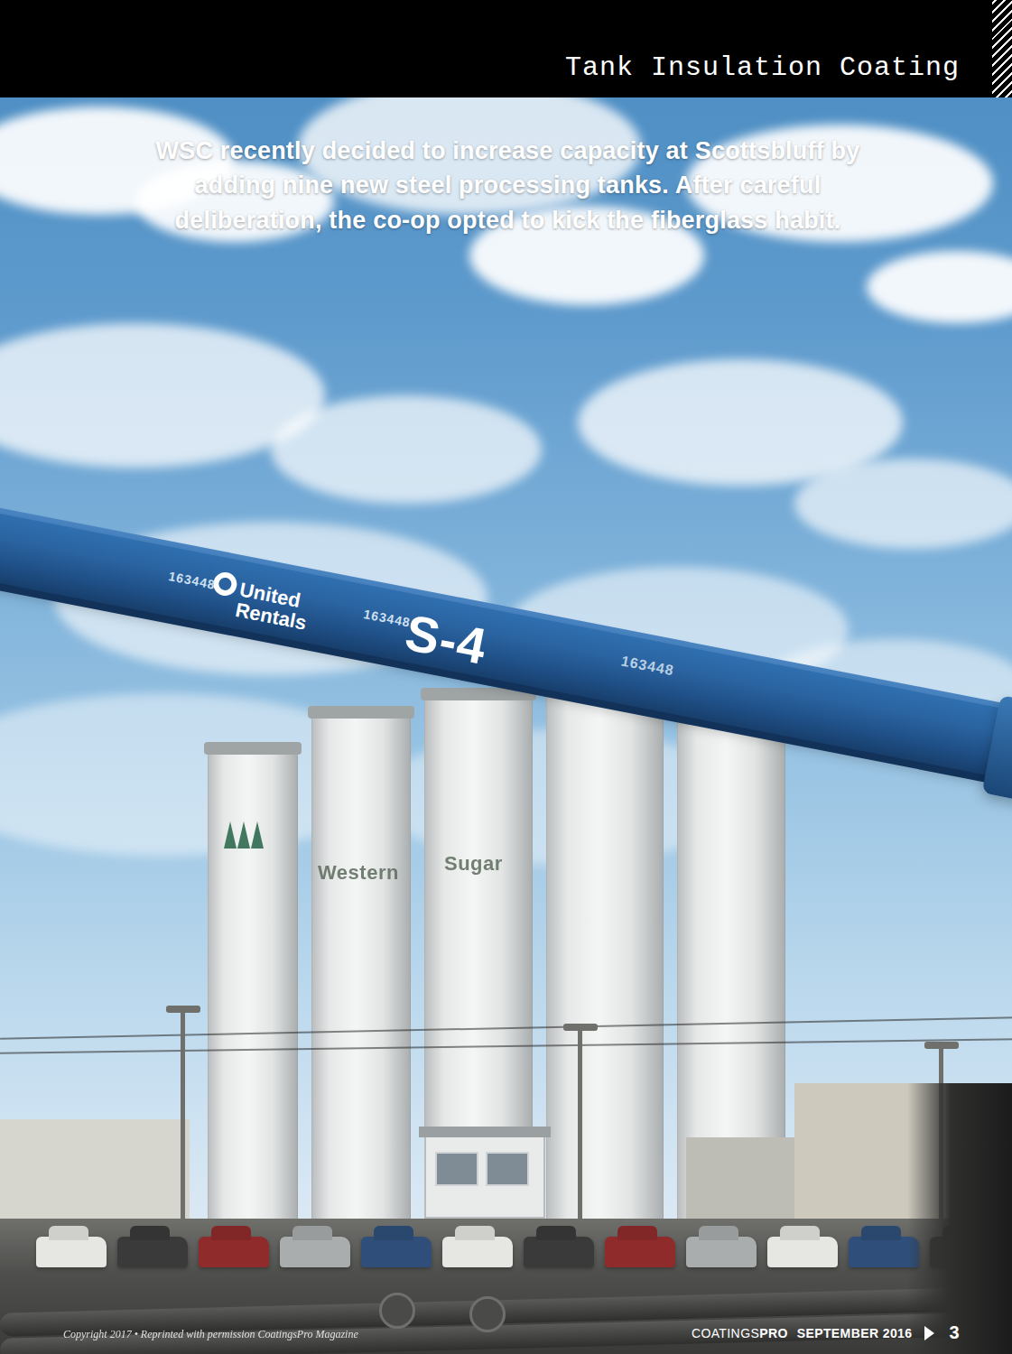Tank Insulation Coating
WSC recently decided to increase capacity at Scottsbluff by adding nine new steel processing tanks. After careful deliberation, the co-op opted to kick the fiberglass habit.
Western
Sugar
163448
United
Rentals
163448
S-4
163448
Copyright 2017 • Reprinted with permission CoatingsPro Magazine
COATINGSPRO SEPTEMBER 2016 3